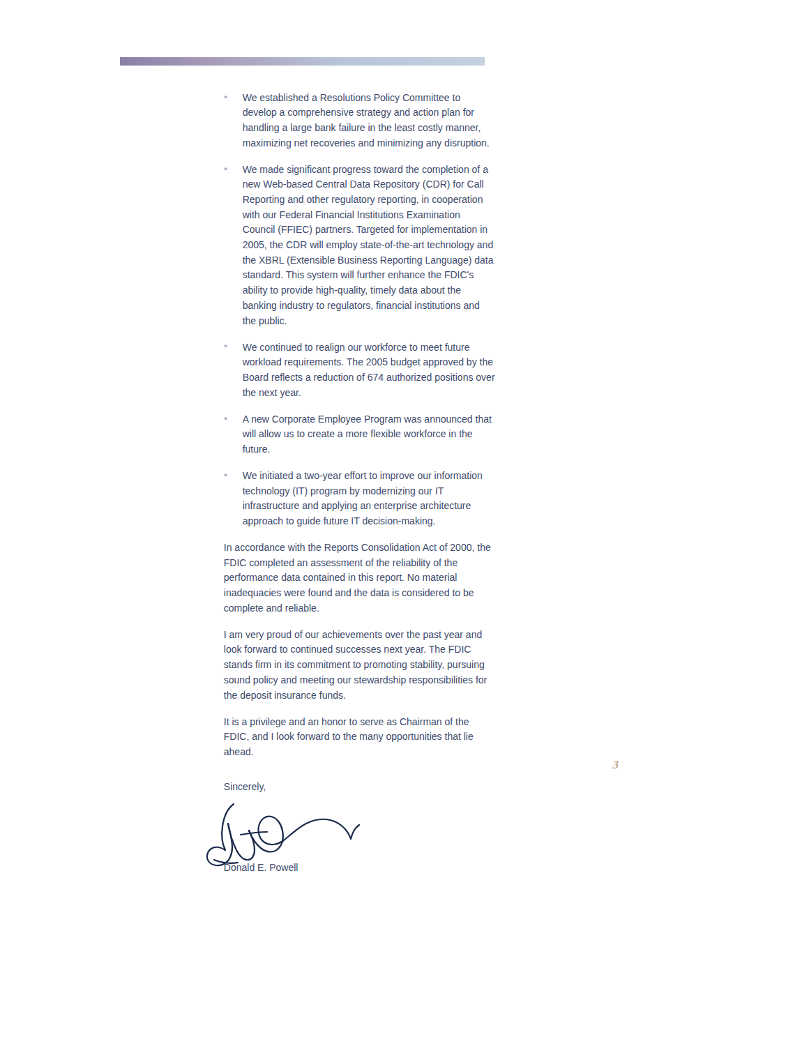We established a Resolutions Policy Committee to develop a comprehensive strategy and action plan for handling a large bank failure in the least costly manner, maximizing net recoveries and minimizing any disruption.
We made significant progress toward the completion of a new Web-based Central Data Repository (CDR) for Call Reporting and other regulatory reporting, in cooperation with our Federal Financial Institutions Examination Council (FFIEC) partners. Targeted for implementation in 2005, the CDR will employ state-of-the-art technology and the XBRL (Extensible Business Reporting Language) data standard. This system will further enhance the FDIC's ability to provide high-quality, timely data about the banking industry to regulators, financial institutions and the public.
We continued to realign our workforce to meet future workload requirements. The 2005 budget approved by the Board reflects a reduction of 674 authorized positions over the next year.
A new Corporate Employee Program was announced that will allow us to create a more flexible workforce in the future.
We initiated a two-year effort to improve our information technology (IT) program by modernizing our IT infrastructure and applying an enterprise architecture approach to guide future IT decision-making.
In accordance with the Reports Consolidation Act of 2000, the FDIC completed an assessment of the reliability of the performance data contained in this report. No material inadequacies were found and the data is considered to be complete and reliable.
I am very proud of our achievements over the past year and look forward to continued successes next year. The FDIC stands firm in its commitment to promoting stability, pursuing sound policy and meeting our stewardship responsibilities for the deposit insurance funds.
It is a privilege and an honor to serve as Chairman of the FDIC, and I look forward to the many opportunities that lie ahead.
Sincerely,
Donald E. Powell
3